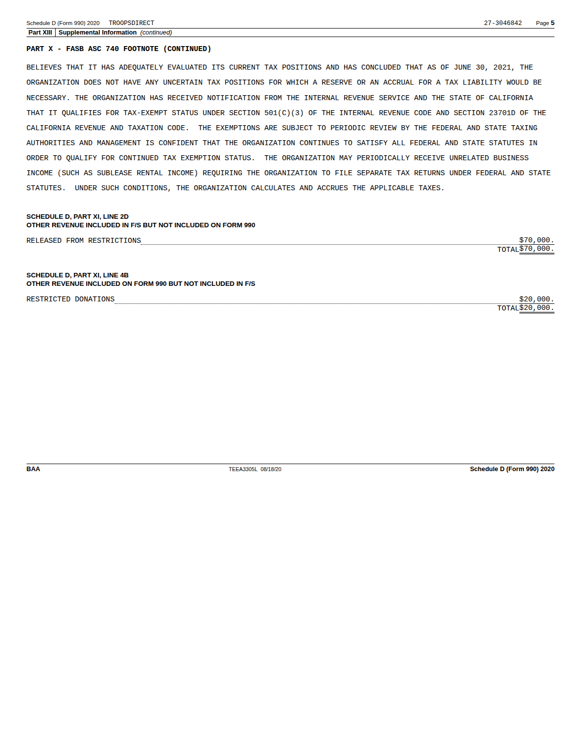Schedule D (Form 990) 2020 TROOPSDIRECT 27-3046842 Page 5
Part XIII
Supplemental Information (continued)
PART X - FASB ASC 740 FOOTNOTE (CONTINUED)
BELIEVES THAT IT HAS ADEQUATELY EVALUATED ITS CURRENT TAX POSITIONS AND HAS CONCLUDED THAT AS OF JUNE 30, 2021, THE ORGANIZATION DOES NOT HAVE ANY UNCERTAIN TAX POSITIONS FOR WHICH A RESERVE OR AN ACCRUAL FOR A TAX LIABILITY WOULD BE NECESSARY. THE ORGANIZATION HAS RECEIVED NOTIFICATION FROM THE INTERNAL REVENUE SERVICE AND THE STATE OF CALIFORNIA THAT IT QUALIFIES FOR TAX-EXEMPT STATUS UNDER SECTION 501(C)(3) OF THE INTERNAL REVENUE CODE AND SECTION 23701D OF THE CALIFORNIA REVENUE AND TAXATION CODE. THE EXEMPTIONS ARE SUBJECT TO PERIODIC REVIEW BY THE FEDERAL AND STATE TAXING AUTHORITIES AND MANAGEMENT IS CONFIDENT THAT THE ORGANIZATION CONTINUES TO SATISFY ALL FEDERAL AND STATE STATUTES IN ORDER TO QUALIFY FOR CONTINUED TAX EXEMPTION STATUS. THE ORGANIZATION MAY PERIODICALLY RECEIVE UNRELATED BUSINESS INCOME (SUCH AS SUBLEASE RENTAL INCOME) REQUIRING THE ORGANIZATION TO FILE SEPARATE TAX RETURNS UNDER FEDERAL AND STATE STATUTES. UNDER SUCH CONDITIONS, THE ORGANIZATION CALCULATES AND ACCRUES THE APPLICABLE TAXES.
SCHEDULE D, PART XI, LINE 2D
OTHER REVENUE INCLUDED IN F/S BUT NOT INCLUDED ON FORM 990
| RELEASED FROM RESTRICTIONS | | $ | 70,000. |
| | TOTAL | $ | 70,000. |
SCHEDULE D, PART XI, LINE 4B
OTHER REVENUE INCLUDED ON FORM 990 BUT NOT INCLUDED IN F/S
| RESTRICTED DONATIONS | | $ | 20,000. |
| | TOTAL | $ | 20,000. |
BAA TEEA3305L 08/18/20 Schedule D (Form 990) 2020